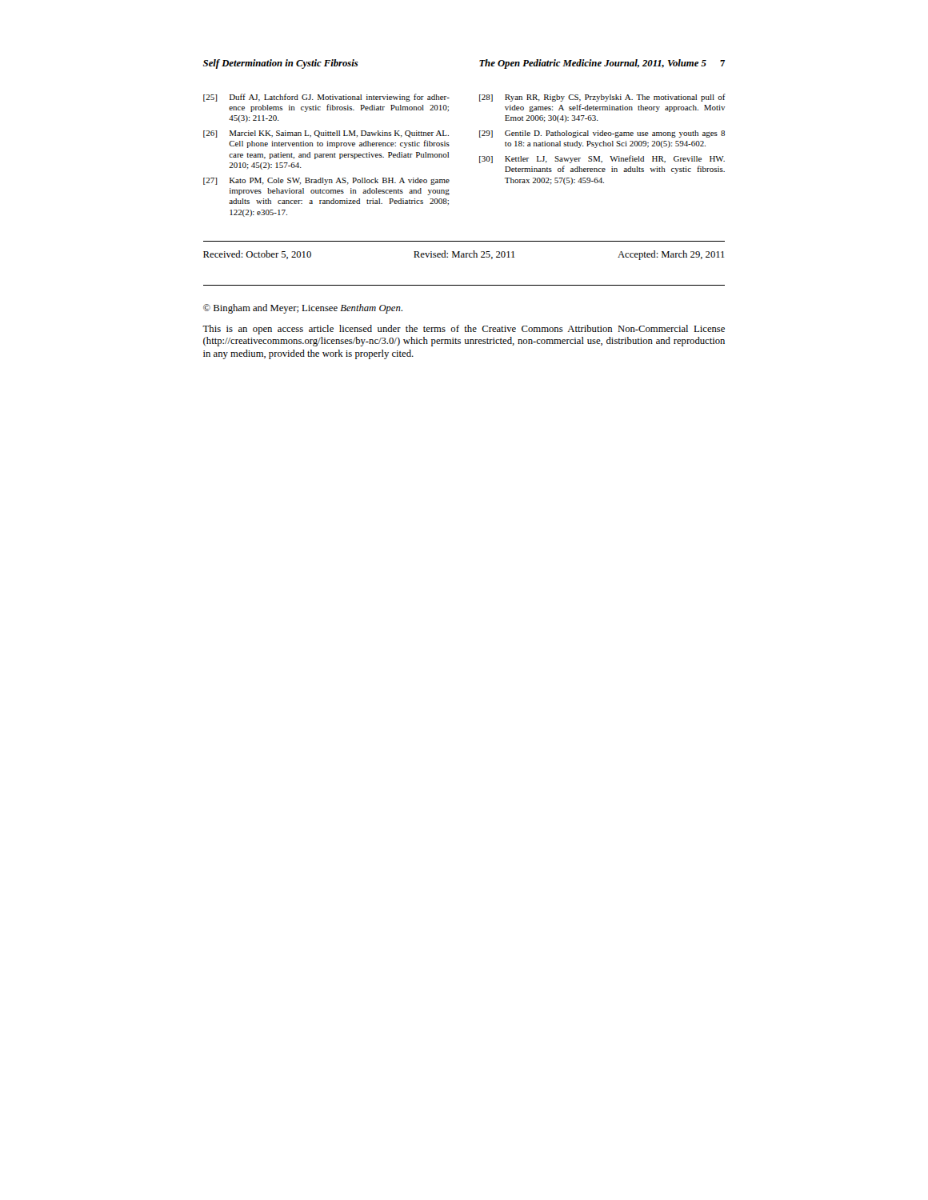Self Determination in Cystic Fibrosis
The Open Pediatric Medicine Journal, 2011, Volume 57
[25]
Duff AJ, Latchford GJ. Motivational interviewing for adherence problems in cystic fibrosis. Pediatr Pulmonol 2010; 45(3): 211-20.
[26]
Marciel KK, Saiman L, Quittell LM, Dawkins K, Quittner AL. Cell phone intervention to improve adherence: cystic fibrosis care team, patient, and parent perspectives. Pediatr Pulmonol 2010; 45(2): 157-64.
[27]
Kato PM, Cole SW, Bradlyn AS, Pollock BH. A video game improves behavioral outcomes in adolescents and young adults with cancer: a randomized trial. Pediatrics 2008; 122(2): e305-17.
[28]
Ryan RR, Rigby CS, Przybylski A. The motivational pull of video games: A self-determination theory approach. Motiv Emot 2006; 30(4): 347-63.
[29]
Gentile D. Pathological video-game use among youth ages 8 to 18: a national study. Psychol Sci 2009; 20(5): 594-602.
[30]
Kettler LJ, Sawyer SM, Winefield HR, Greville HW. Determinants of adherence in adults with cystic fibrosis. Thorax 2002; 57(5): 459-64.
Received: October 5, 2010 Revised: March 25, 2011 Accepted: March 29, 2011
© Bingham and Meyer; Licensee Bentham Open.
This is an open access article licensed under the terms of the Creative Commons Attribution Non-Commercial License (http://creativecommons.org/licenses/by-nc/3.0/) which permits unrestricted, non-commercial use, distribution and reproduction in any medium, provided the work is properly cited.